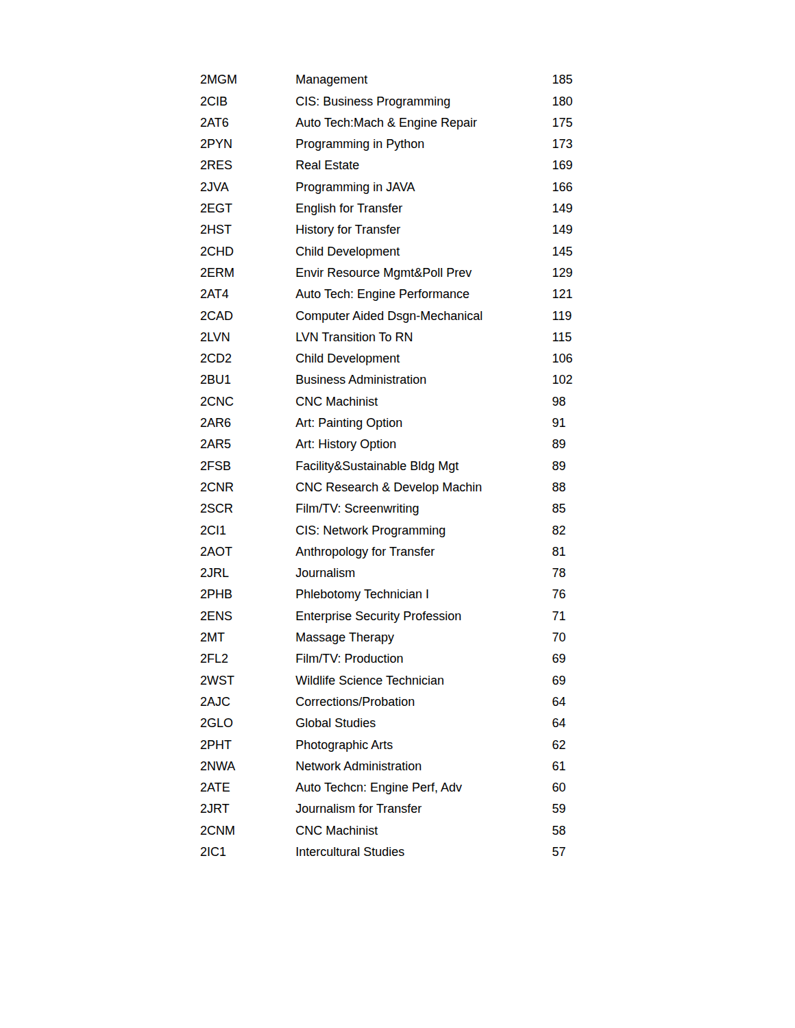| 2MGM | Management | 185 |
| 2CIB | CIS: Business Programming | 180 |
| 2AT6 | Auto Tech:Mach & Engine Repair | 175 |
| 2PYN | Programming in Python | 173 |
| 2RES | Real Estate | 169 |
| 2JVA | Programming in JAVA | 166 |
| 2EGT | English for Transfer | 149 |
| 2HST | History for Transfer | 149 |
| 2CHD | Child Development | 145 |
| 2ERM | Envir Resource Mgmt&Poll Prev | 129 |
| 2AT4 | Auto Tech: Engine Performance | 121 |
| 2CAD | Computer Aided Dsgn-Mechanical | 119 |
| 2LVN | LVN Transition To RN | 115 |
| 2CD2 | Child Development | 106 |
| 2BU1 | Business Administration | 102 |
| 2CNC | CNC Machinist | 98 |
| 2AR6 | Art: Painting Option | 91 |
| 2AR5 | Art: History Option | 89 |
| 2FSB | Facility&Sustainable Bldg Mgt | 89 |
| 2CNR | CNC Research & Develop Machin | 88 |
| 2SCR | Film/TV: Screenwriting | 85 |
| 2CI1 | CIS: Network Programming | 82 |
| 2AOT | Anthropology for Transfer | 81 |
| 2JRL | Journalism | 78 |
| 2PHB | Phlebotomy Technician I | 76 |
| 2ENS | Enterprise Security Profession | 71 |
| 2MT | Massage Therapy | 70 |
| 2FL2 | Film/TV: Production | 69 |
| 2WST | Wildlife Science Technician | 69 |
| 2AJC | Corrections/Probation | 64 |
| 2GLO | Global Studies | 64 |
| 2PHT | Photographic Arts | 62 |
| 2NWA | Network Administration | 61 |
| 2ATE | Auto Techcn: Engine Perf, Adv | 60 |
| 2JRT | Journalism for Transfer | 59 |
| 2CNM | CNC Machinist | 58 |
| 2IC1 | Intercultural Studies | 57 |